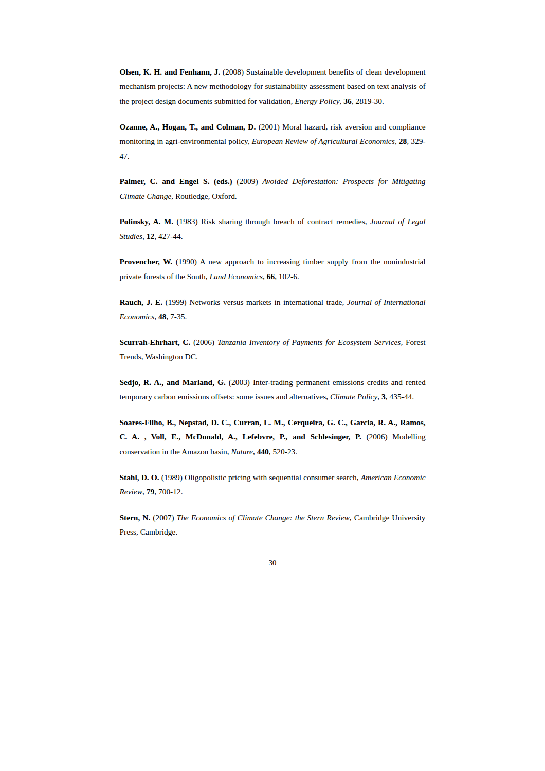Olsen, K. H. and Fenhann, J. (2008) Sustainable development benefits of clean development mechanism projects: A new methodology for sustainability assessment based on text analysis of the project design documents submitted for validation, Energy Policy, 36, 2819-30.
Ozanne, A., Hogan, T., and Colman, D. (2001) Moral hazard, risk aversion and compliance monitoring in agri-environmental policy, European Review of Agricultural Economics, 28, 329-47.
Palmer, C. and Engel S. (eds.) (2009) Avoided Deforestation: Prospects for Mitigating Climate Change, Routledge, Oxford.
Polinsky, A. M. (1983) Risk sharing through breach of contract remedies, Journal of Legal Studies, 12, 427-44.
Provencher, W. (1990) A new approach to increasing timber supply from the nonindustrial private forests of the South, Land Economics, 66, 102-6.
Rauch, J. E. (1999) Networks versus markets in international trade, Journal of International Economics, 48, 7-35.
Scurrah-Ehrhart, C. (2006) Tanzania Inventory of Payments for Ecosystem Services, Forest Trends, Washington DC.
Sedjo, R. A., and Marland, G. (2003) Inter-trading permanent emissions credits and rented temporary carbon emissions offsets: some issues and alternatives, Climate Policy, 3, 435-44.
Soares-Filho, B., Nepstad, D. C., Curran, L. M., Cerqueira, G. C., Garcia, R. A., Ramos, C. A. , Voll, E., McDonald, A., Lefebvre, P., and Schlesinger, P. (2006) Modelling conservation in the Amazon basin, Nature, 440, 520-23.
Stahl, D. O. (1989) Oligopolistic pricing with sequential consumer search, American Economic Review, 79, 700-12.
Stern, N. (2007) The Economics of Climate Change: the Stern Review, Cambridge University Press, Cambridge.
30